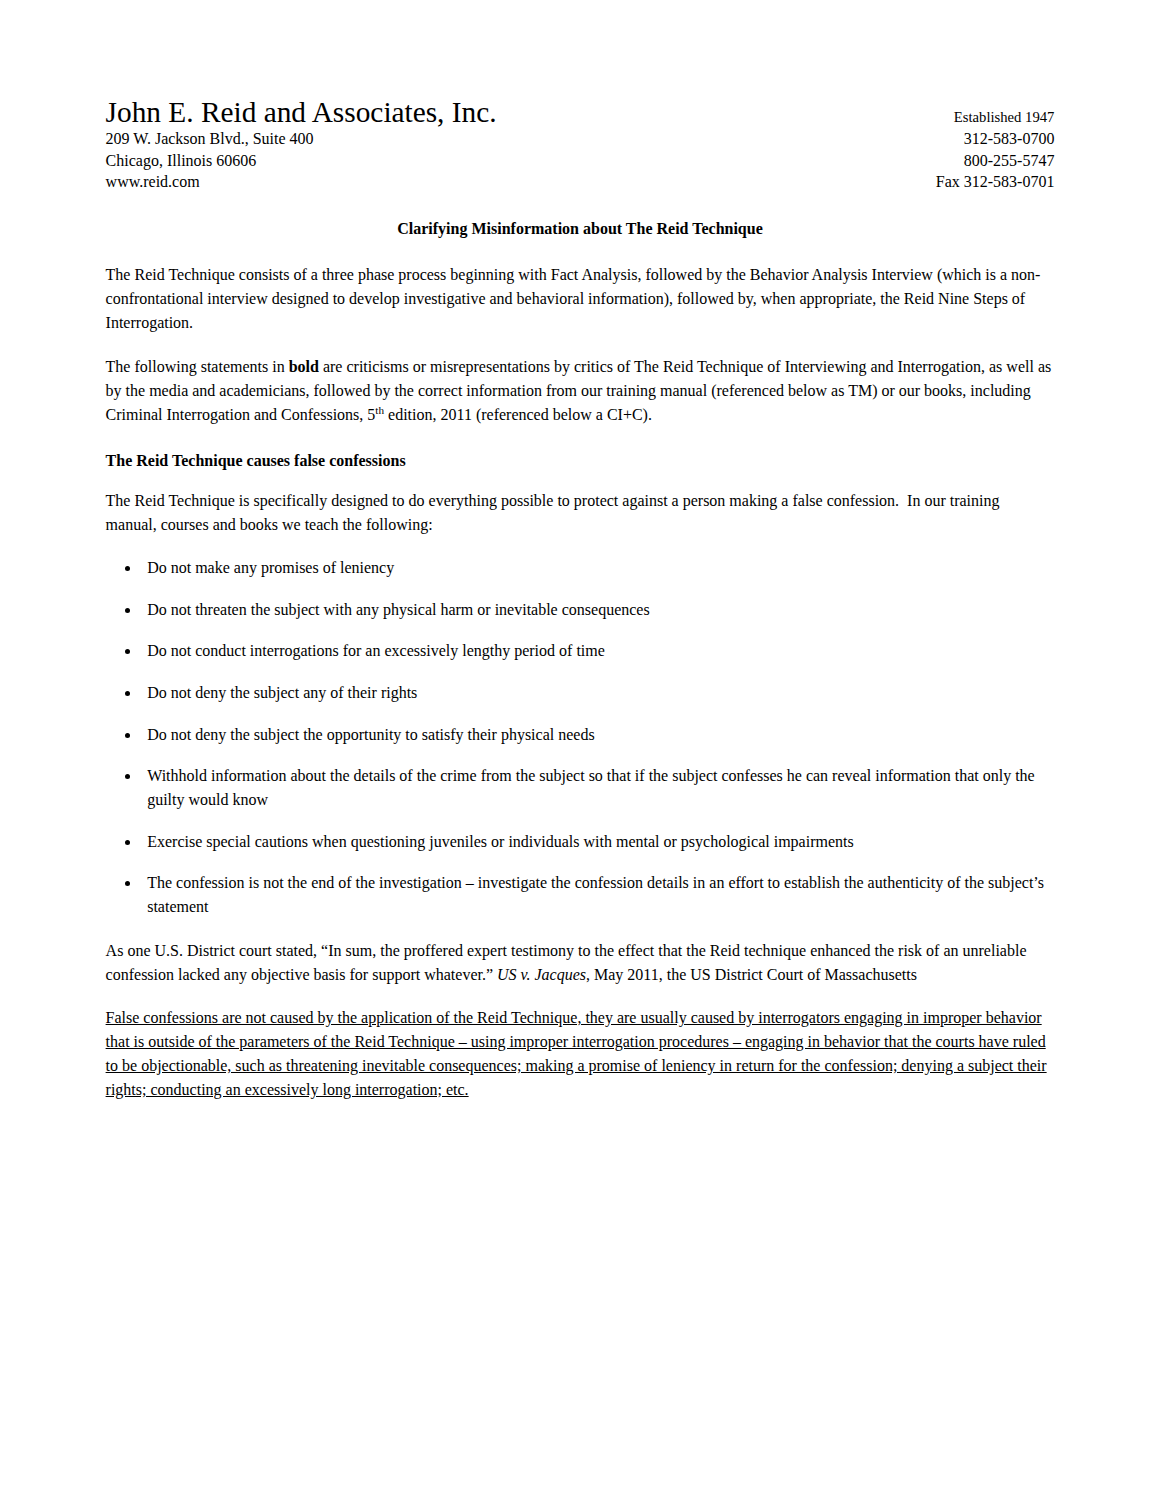John E. Reid and Associates, Inc.
Established 1947
209 W. Jackson Blvd., Suite 400 Chicago, Illinois 60606 www.reid.com
312-583-0700 800-255-5747 Fax 312-583-0701
Clarifying Misinformation about The Reid Technique
The Reid Technique consists of a three phase process beginning with Fact Analysis, followed by the Behavior Analysis Interview (which is a non-confrontational interview designed to develop investigative and behavioral information), followed by, when appropriate, the Reid Nine Steps of Interrogation.
The following statements in bold are criticisms or misrepresentations by critics of The Reid Technique of Interviewing and Interrogation, as well as by the media and academicians, followed by the correct information from our training manual (referenced below as TM) or our books, including Criminal Interrogation and Confessions, 5th edition, 2011 (referenced below a CI+C).
The Reid Technique causes false confessions
The Reid Technique is specifically designed to do everything possible to protect against a person making a false confession. In our training manual, courses and books we teach the following:
Do not make any promises of leniency
Do not threaten the subject with any physical harm or inevitable consequences
Do not conduct interrogations for an excessively lengthy period of time
Do not deny the subject any of their rights
Do not deny the subject the opportunity to satisfy their physical needs
Withhold information about the details of the crime from the subject so that if the subject confesses he can reveal information that only the guilty would know
Exercise special cautions when questioning juveniles or individuals with mental or psychological impairments
The confession is not the end of the investigation – investigate the confession details in an effort to establish the authenticity of the subject’s statement
As one U.S. District court stated, “In sum, the proffered expert testimony to the effect that the Reid technique enhanced the risk of an unreliable confession lacked any objective basis for support whatever.” US v. Jacques, May 2011, the US District Court of Massachusetts
False confessions are not caused by the application of the Reid Technique, they are usually caused by interrogators engaging in improper behavior that is outside of the parameters of the Reid Technique – using improper interrogation procedures – engaging in behavior that the courts have ruled to be objectionable, such as threatening inevitable consequences; making a promise of leniency in return for the confession; denying a subject their rights; conducting an excessively long interrogation; etc.